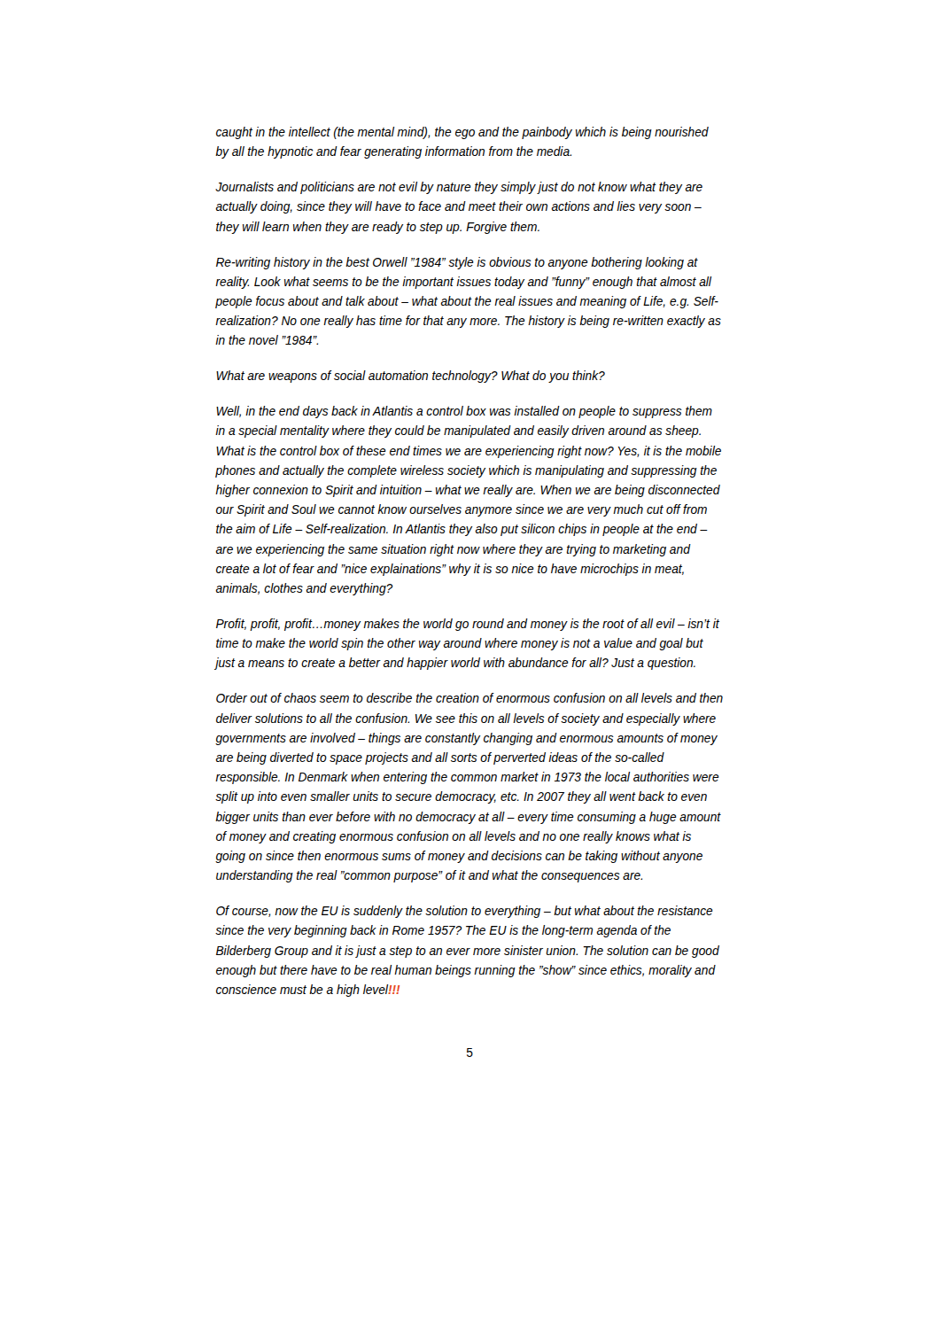caught in the intellect (the mental mind), the ego and the painbody which is being nourished by all the hypnotic and fear generating information from the media.
Journalists and politicians are not evil by nature they simply just do not know what they are actually doing, since they will have to face and meet their own actions and lies very soon – they will learn when they are ready to step up. Forgive them.
Re-writing history in the best Orwell ”1984” style is obvious to anyone bothering looking at reality. Look what seems to be the important issues today and ”funny” enough that almost all people focus about and talk about – what about the real issues and meaning of Life, e.g. Self-realization? No one really has time for that any more. The history is being re-written exactly as in the novel ”1984”.
What are weapons of social automation technology? What do you think?
Well, in the end days back in Atlantis a control box was installed on people to suppress them in a special mentality where they could be manipulated and easily driven around as sheep. What is the control box of these end times we are experiencing right now? Yes, it is the mobile phones and actually the complete wireless society which is manipulating and suppressing the higher connexion to Spirit and intuition – what we really are. When we are being disconnected our Spirit and Soul we cannot know ourselves anymore since we are very much cut off from the aim of Life – Self-realization. In Atlantis they also put silicon chips in people at the end – are we experiencing the same situation right now where they are trying to marketing and create a lot of fear and ”nice explainations” why it is so nice to have microchips in meat, animals, clothes and everything?
Profit, profit, profit…money makes the world go round and money is the root of all evil – isn’t it time to make the world spin the other way around where money is not a value and goal but just a means to create a better and happier world with abundance for all? Just a question.
Order out of chaos seem to describe the creation of enormous confusion on all levels and then deliver solutions to all the confusion. We see this on all levels of society and especially where governments are involved – things are constantly changing and enormous amounts of money are being diverted to space projects and all sorts of perverted ideas of the so-called responsible. In Denmark when entering the common market in 1973 the local authorities were split up into even smaller units to secure democracy, etc. In 2007 they all went back to even bigger units than ever before with no democracy at all – every time consuming a huge amount of money and creating enormous confusion on all levels and no one really knows what is going on since then enormous sums of money and decisions can be taking without anyone understanding the real ”common purpose” of it and what the consequences are.
Of course, now the EU is suddenly the solution to everything – but what about the resistance since the very beginning back in Rome 1957? The EU is the long-term agenda of the Bilderberg Group and it is just a step to an ever more sinister union. The solution can be good enough but there have to be real human beings running the ”show” since ethics, morality and conscience must be a high level!!!
5